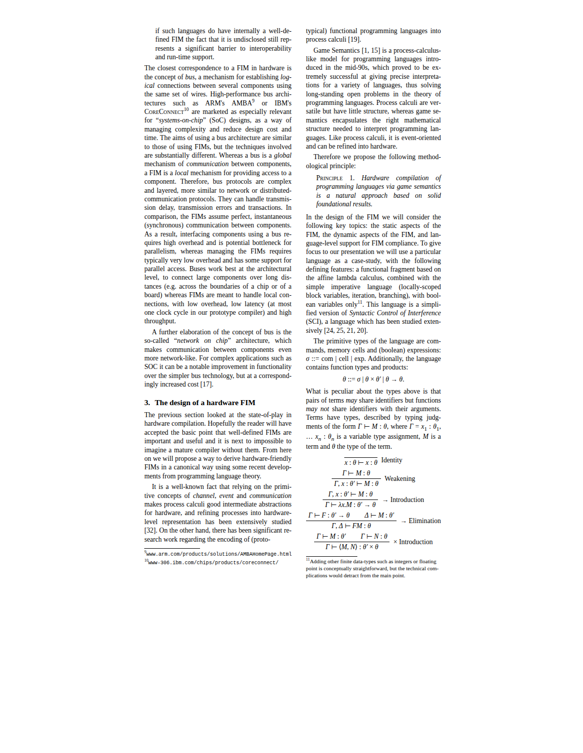if such languages do have internally a well-defined FIM the fact that it is undisclosed still represents a significant barrier to interoperability and run-time support.
The closest correspondence to a FIM in hardware is the concept of bus, a mechanism for establishing logical connections between several components using the same set of wires. High-performance bus architectures such as ARM's AMBA9 or IBM's CoreConnect10 are marketed as especially relevant for “systems-on-chip” (SoC) designs, as a way of managing complexity and reduce design cost and time. The aims of using a bus architecture are similar to those of using FIMs, but the techniques involved are substantially different. Whereas a bus is a global mechanism of communication between components, a FIM is a local mechanism for providing access to a component. Therefore, bus protocols are complex and layered, more similar to network or distributed-communication protocols. They can handle transmission delay, transmission errors and transactions. In comparison, the FIMs assume perfect, instantaneous (synchronous) communication between components. As a result, interfacing components using a bus requires high overhead and is potential bottleneck for parallelism, whereas managing the FIMs requires typically very low overhead and has some support for parallel access. Buses work best at the architectural level, to connect large components over long distances (e.g. across the boundaries of a chip or of a board) whereas FIMs are meant to handle local connections, with low overhead, low latency (at most one clock cycle in our prototype compiler) and high throughput.
A further elaboration of the concept of bus is the so-called “network on chip” architecture, which makes communication between components even more network-like. For complex applications such as SOC it can be a notable improvement in functionality over the simpler bus technology, but at a correspondingly increased cost [17].
3. The design of a hardware FIM
The previous section looked at the state-of-play in hardware compilation. Hopefully the reader will have accepted the basic point that well-defined FIMs are important and useful and it is next to impossible to imagine a mature compiler without them. From here on we will propose a way to derive hardware-friendly FIMs in a canonical way using some recent developments from programming language theory.
It is a well-known fact that relying on the primitive concepts of channel, event and communication makes process calculi good intermediate abstractions for hardware, and refining processes into hardware-level representation has been extensively studied [32]. On the other hand, there has been significant research work regarding the encoding of (proto-
9www.arm.com/products/solutions/AMBAHomePage.html
10www-306.ibm.com/chips/products/coreconnect/
typical) functional programming languages into process calculi [19].
Game Semantics [1, 15] is a process-calculus-like model for programming languages introduced in the mid-90s, which proved to be extremely successful at giving precise interpretations for a variety of languages, thus solving long-standing open problems in the theory of programming languages. Process calculi are versatile but have little structure, whereas game semantics encapsulates the right mathematical structure needed to interpret programming languages. Like process calculi, it is event-oriented and can be refined into hardware.
Therefore we propose the following methodological principle:
Principle 1. Hardware compilation of programming languages via game semantics is a natural approach based on solid foundational results.
In the design of the FIM we will consider the following key topics: the static aspects of the FIM, the dynamic aspects of the FIM, and language-level support for FIM compliance. To give focus to our presentation we will use a particular language as a case-study, with the following defining features: a functional fragment based on the affine lambda calculus, combined with the simple imperative language (locally-scoped block variables, iteration, branching), with boolean variables only11. This language is a simplified version of Syntactic Control of Interference (SCI), a language which has been studied extensively [24, 25, 21, 20].
The primitive types of the language are commands, memory cells and (boolean) expressions: σ ::= com | cell | exp. Additionally, the language contains function types and products:
θ ::= σ | θ × θ′ | θ → θ.
What is peculiar about the types above is that pairs of terms may share identifiers but functions may not share identifiers with their arguments. Terms have types, described by typing judgments of the form Γ ⊢ M : θ, where Γ = x1 : θ1, … xn : θn is a variable type assignment, M is a term and θ the type of the term.
x : θ ⊢ x : θ Identity
Γ ⊢ M : θ Γ, x : θ′ ⊢ M : θ Weakening
Γ, x : θ′ ⊢ M : θ Γ ⊢ λx.M : θ′ → θ → Introduction
Γ ⊢ F : θ′ → θ Δ ⊢ M : θ′ Γ, Δ ⊢ FM : θ → Elimination
Γ ⊢ M : θ′ Γ ⊢ N : θ Γ ⊢ ⟨M, N⟩ : θ′ × θ × Introduction
11Adding other finite data-types such as integers or floating point is conceptually straightforward, but the technical complications would detract from the main point.